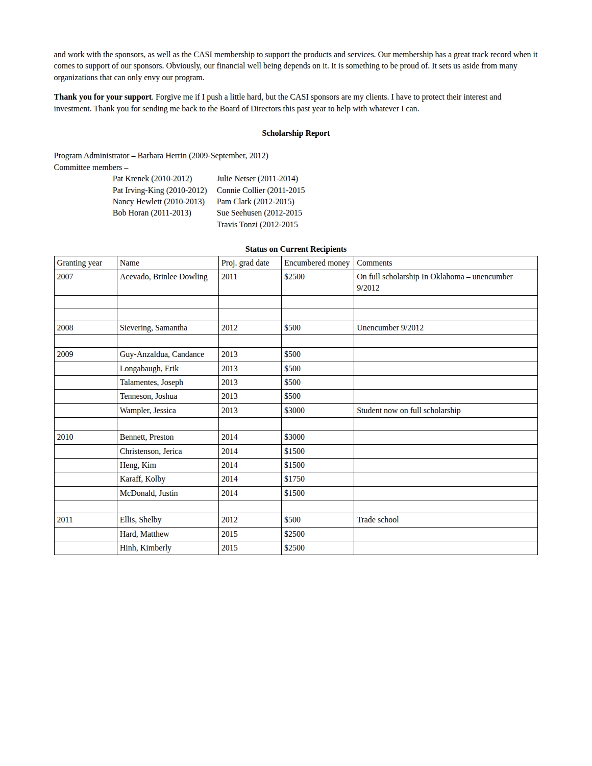and work with the sponsors, as well as the CASI membership to support the products and services. Our membership has a great track record when it comes to support of our sponsors. Obviously, our financial well being depends on it. It is something to be proud of. It sets us aside from many organizations that can only envy our program.
Thank you for your support. Forgive me if I push a little hard, but the CASI sponsors are my clients. I have to protect their interest and investment. Thank you for sending me back to the Board of Directors this past year to help with whatever I can.
Scholarship Report
Program Administrator – Barbara Herrin (2009-September, 2012)
Committee members –
| Pat Krenek (2010-2012) | Julie Netser (2011-2014) |
| Pat Irving-King (2010-2012) | Connie Collier (2011-2015 |
| Nancy Hewlett (2010-2013) | Pam Clark (2012-2015) |
| Bob Horan (2011-2013) | Sue Seehusen (2012-2015 |
| | Travis Tonzi (2012-2015 |
Status on Current Recipients
| Granting year | Name | Proj. grad date | Encumbered money | Comments |
| 2007 | Acevado, Brinlee Dowling | 2011 | $2500 | On full scholarship In Oklahoma – unencumber 9/2012 |
| 2008 | Sievering, Samantha | 2012 | $500 | Unencumber 9/2012 |
| 2009 | Guy-Anzaldua, Candance | 2013 | $500 | |
| | Longabaugh, Erik | 2013 | $500 | |
| | Talamentes, Joseph | 2013 | $500 | |
| | Tenneson, Joshua | 2013 | $500 | |
| | Wampler, Jessica | 2013 | $3000 | Student now on full scholarship |
| 2010 | Bennett, Preston | 2014 | $3000 | |
| | Christenson, Jerica | 2014 | $1500 | |
| | Heng, Kim | 2014 | $1500 | |
| | Karaff, Kolby | 2014 | $1750 | |
| | McDonald, Justin | 2014 | $1500 | |
| 2011 | Ellis, Shelby | 2012 | $500 | Trade school |
| | Hard, Matthew | 2015 | $2500 | |
| | Hinh, Kimberly | 2015 | $2500 | |